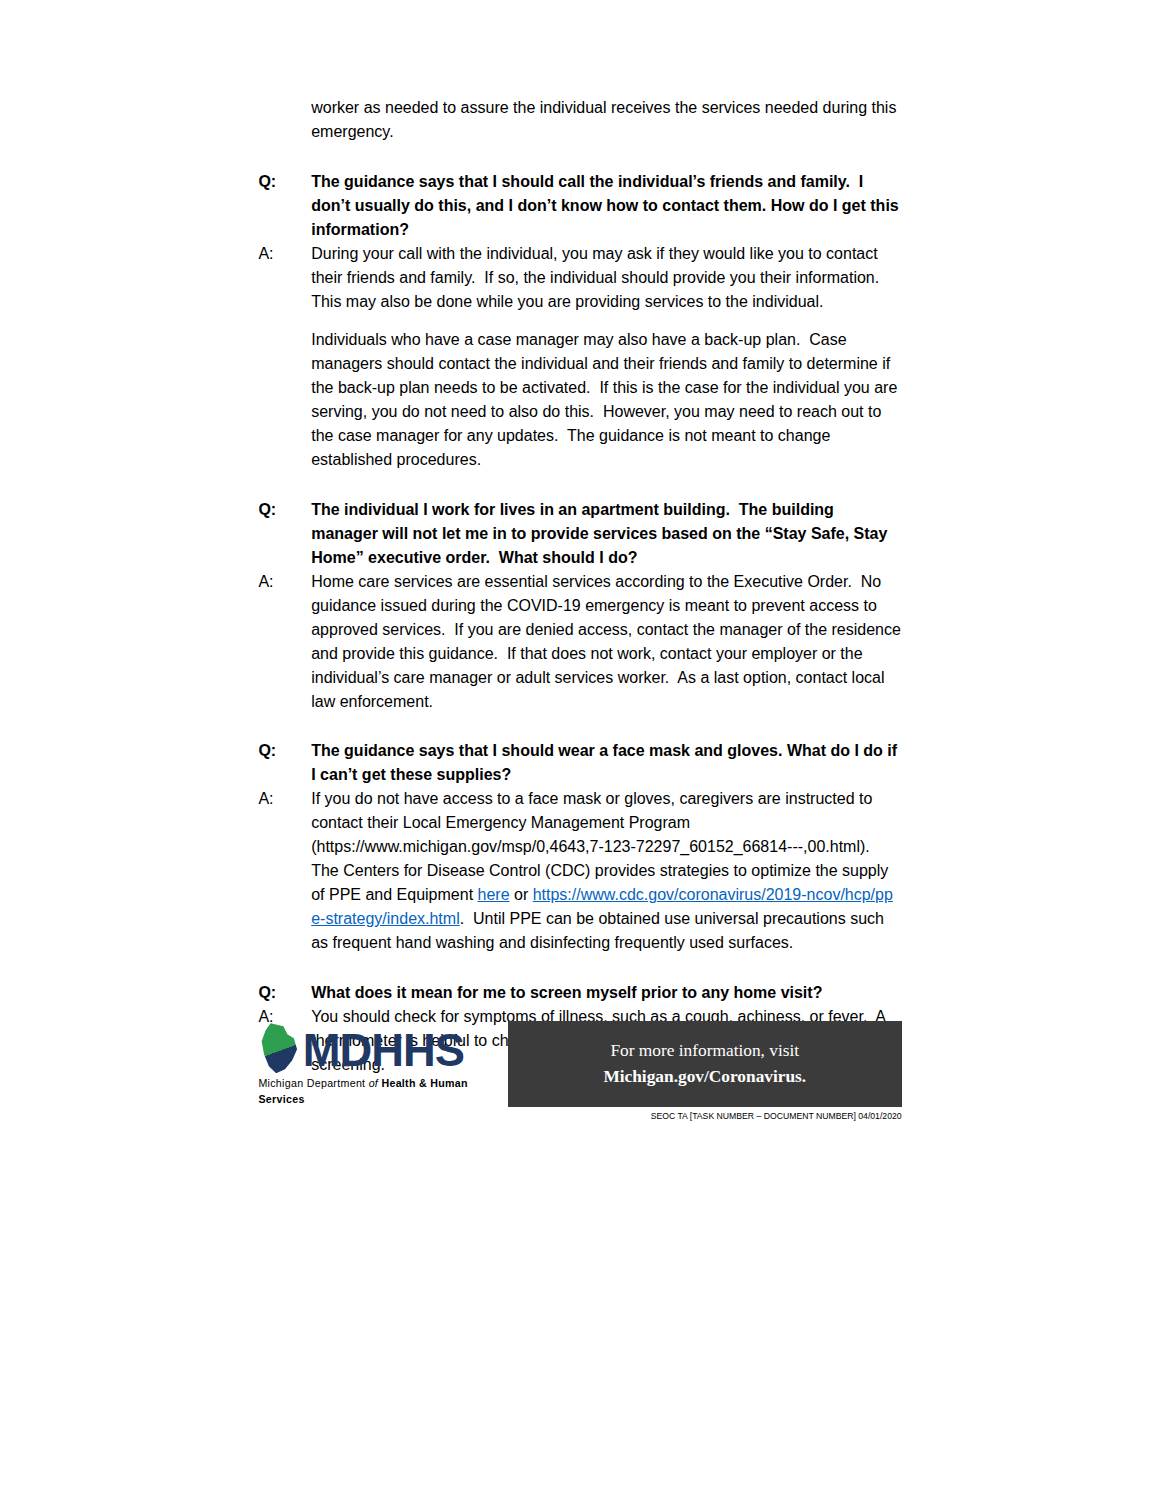worker as needed to assure the individual receives the services needed during this emergency.
Q:
The guidance says that I should call the individual’s friends and family. I don’t usually do this, and I don’t know how to contact them. How do I get this information?
A:
During your call with the individual, you may ask if they would like you to contact their friends and family. If so, the individual should provide you their information. This may also be done while you are providing services to the individual.
Individuals who have a case manager may also have a back-up plan. Case managers should contact the individual and their friends and family to determine if the back-up plan needs to be activated. If this is the case for the individual you are serving, you do not need to also do this. However, you may need to reach out to the case manager for any updates. The guidance is not meant to change established procedures.
Q:
The individual I work for lives in an apartment building. The building manager will not let me in to provide services based on the “Stay Safe, Stay Home” executive order. What should I do?
A:
Home care services are essential services according to the Executive Order. No guidance issued during the COVID-19 emergency is meant to prevent access to approved services. If you are denied access, contact the manager of the residence and provide this guidance. If that does not work, contact your employer or the individual’s care manager or adult services worker. As a last option, contact local law enforcement.
Q:
The guidance says that I should wear a face mask and gloves. What do I do if I can’t get these supplies?
A:
If you do not have access to a face mask or gloves, caregivers are instructed to contact their Local Emergency Management Program (https://www.michigan.gov/msp/0,4643,7-123-72297_60152_66814---,00.html). The Centers for Disease Control (CDC) provides strategies to optimize the supply of PPE and Equipment here or https://www.cdc.gov/coronavirus/2019-ncov/hcp/ppe-strategy/index.html. Until PPE can be obtained use universal precautions such as frequent hand washing and disinfecting frequently used surfaces.
Q:
What does it mean for me to screen myself prior to any home visit?
A:
You should check for symptoms of illness, such as a cough, achiness, or fever. A thermometer is helpful to check for a fever, but it is not essential for a self-screening.
MDHHS
Michigan Department of Health & Human Services
For more information, visit Michigan.gov/Coronavirus.
SEOC TA [TASK NUMBER – DOCUMENT NUMBER] 04/01/2020